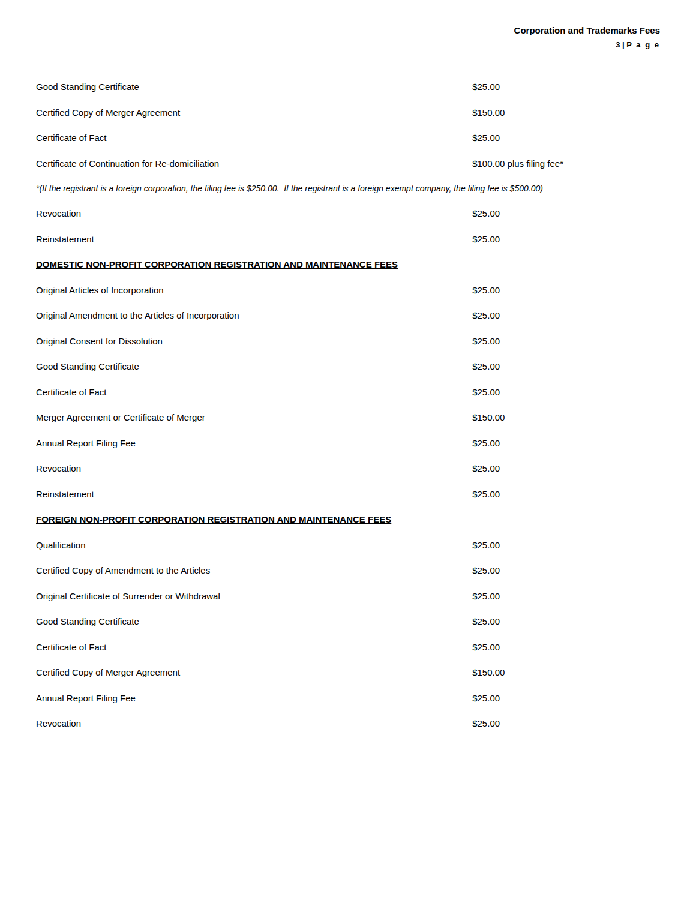Corporation and Trademarks Fees
3 | P a g e
| Good Standing Certificate | $25.00 |
| Certified Copy of Merger Agreement | $150.00 |
| Certificate of Fact | $25.00 |
| Certificate of Continuation for Re-domiciliation | $100.00 plus filing fee* |
| *(If the registrant is a foreign corporation, the filing fee is $250.00. If the registrant is a foreign exempt company, the filing fee is $500.00) |
| Revocation | $25.00 |
| Reinstatement | $25.00 |
| DOMESTIC NON-PROFIT CORPORATION REGISTRATION AND MAINTENANCE FEES |
| Original Articles of Incorporation | $25.00 |
| Original Amendment to the Articles of Incorporation | $25.00 |
| Original Consent for Dissolution | $25.00 |
| Good Standing Certificate | $25.00 |
| Certificate of Fact | $25.00 |
| Merger Agreement or Certificate of Merger | $150.00 |
| Annual Report Filing Fee | $25.00 |
| Revocation | $25.00 |
| Reinstatement | $25.00 |
| FOREIGN NON-PROFIT CORPORATION REGISTRATION AND MAINTENANCE FEES |
| Qualification | $25.00 |
| Certified Copy of Amendment to the Articles | $25.00 |
| Original Certificate of Surrender or Withdrawal | $25.00 |
| Good Standing Certificate | $25.00 |
| Certificate of Fact | $25.00 |
| Certified Copy of Merger Agreement | $150.00 |
| Annual Report Filing Fee | $25.00 |
| Revocation | $25.00 |